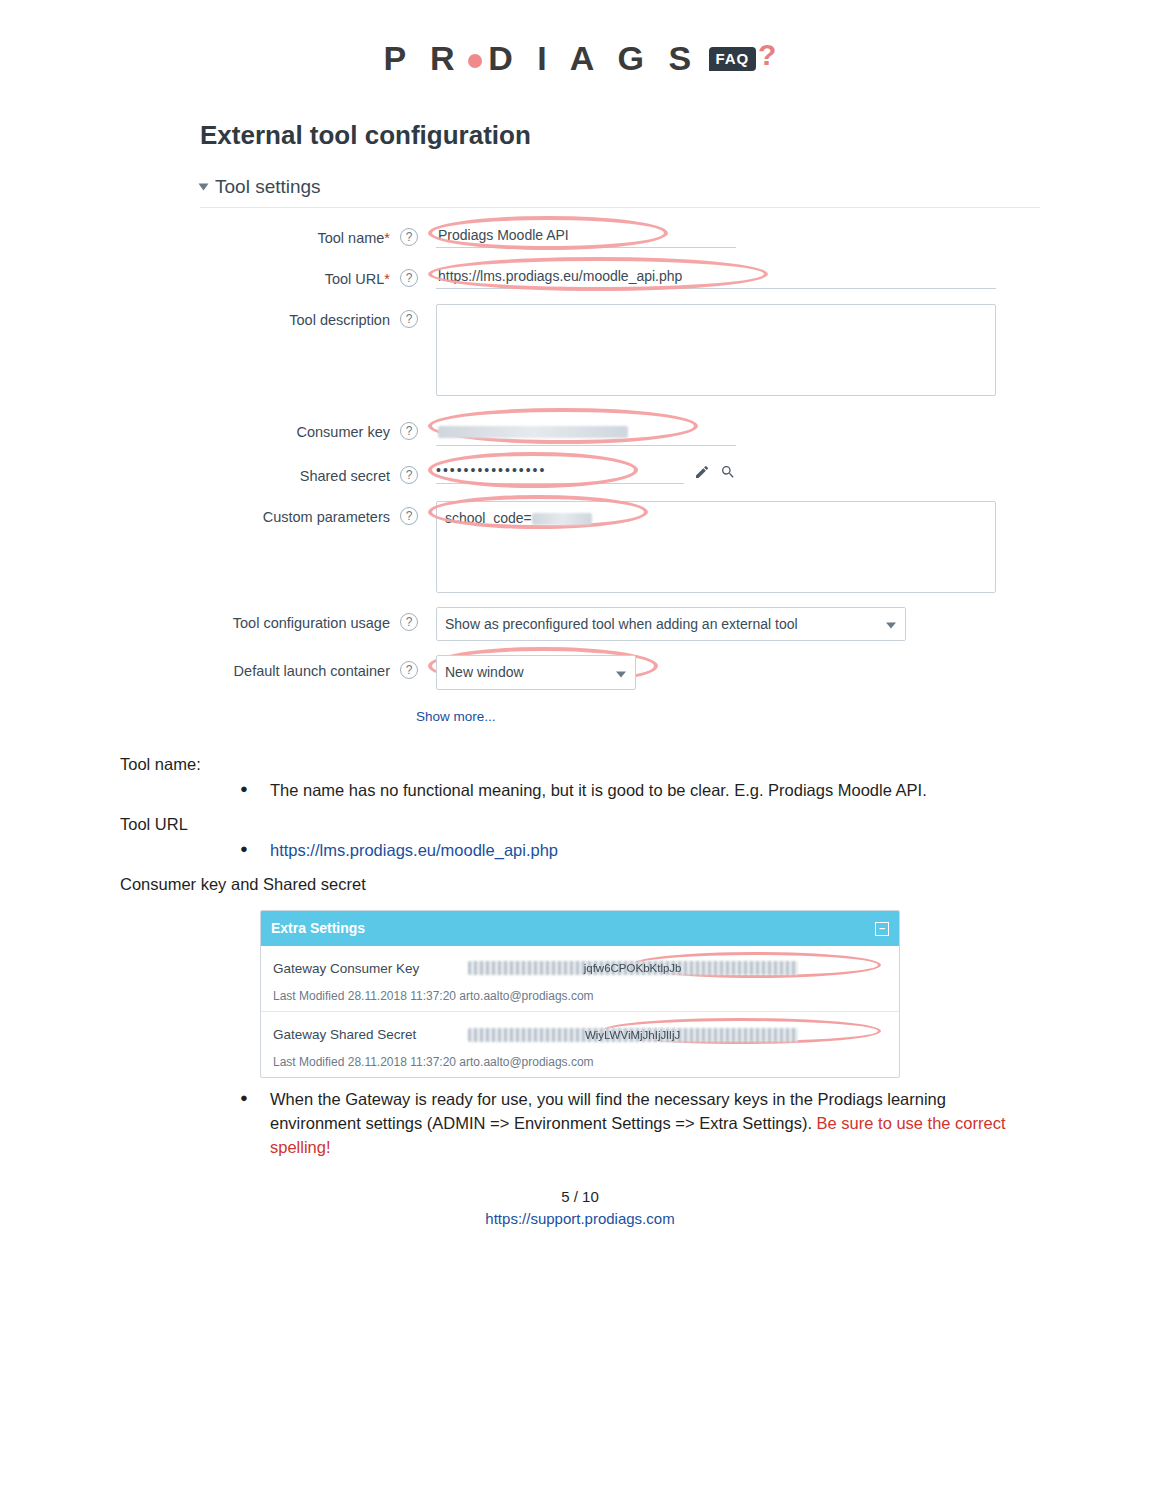P R D I A G S FAQ ?
External tool configuration
Tool settings
Tool name*
?
Tool URL*
?
Tool description
?
Consumer key
?
Shared secret
?
••••••••••••••••
Custom parameters
?
school_code=
Tool configuration usage
?
Show as preconfigured tool when adding an external tool
Default launch container
?
New window
Show more...
Tool name:
The name has no functional meaning, but it is good to be clear. E.g. Prodiags Moodle API.
Tool URL
https://lms.prodiags.eu/moodle_api.php
Consumer key and Shared secret
Extra Settings –
Gateway Consumer Key jqfw6CPOKbKtlpJb
Last Modified 28.11.2018 11:37:20 arto.aalto@prodiags.com
Gateway Shared Secret WiyLWViMjJhIjJlIjJ
Last Modified 28.11.2018 11:37:20 arto.aalto@prodiags.com
When the Gateway is ready for use, you will find the necessary keys in the Prodiags learning environment settings (ADMIN => Environment Settings => Extra Settings). Be sure to use the correct spelling!
5 / 10
https://support.prodiags.com